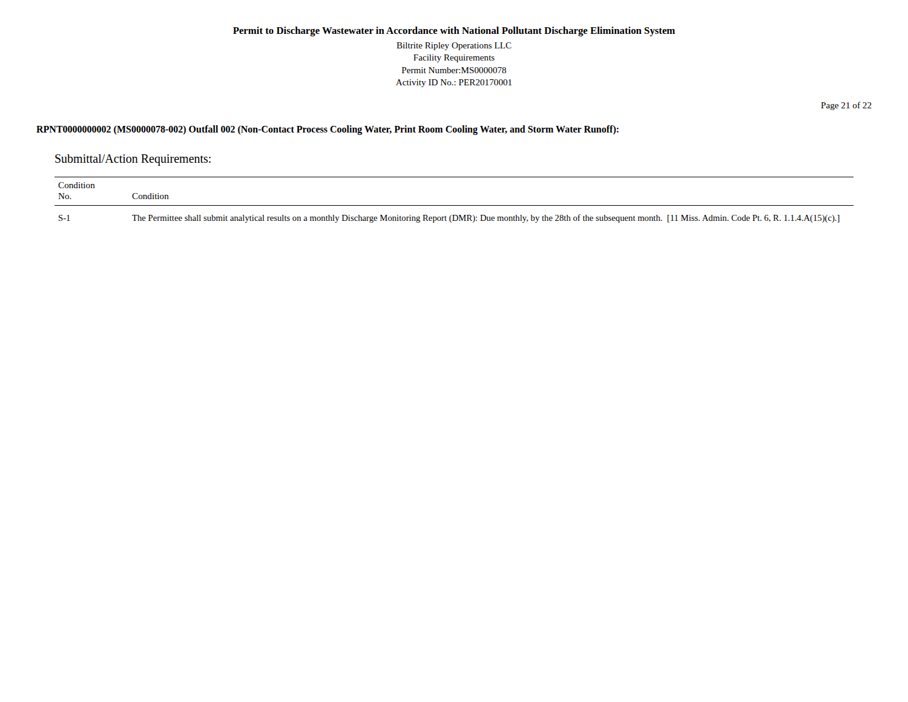Permit to Discharge Wastewater in Accordance with National Pollutant Discharge Elimination System
Biltrite Ripley Operations LLC
Facility Requirements
Permit Number:MS0000078
Activity ID No.: PER20170001
Page 21 of 22
RPNT0000000002 (MS0000078-002) Outfall 002 (Non-Contact Process Cooling Water, Print Room Cooling Water, and Storm Water Runoff):
Submittal/Action Requirements:
| Condition No. | Condition |
| --- | --- |
| S-1 | The Permittee shall submit analytical results on a monthly Discharge Monitoring Report (DMR): Due monthly, by the 28th of the subsequent month. [11 Miss. Admin. Code Pt. 6, R. 1.1.4.A(15)(c).] |